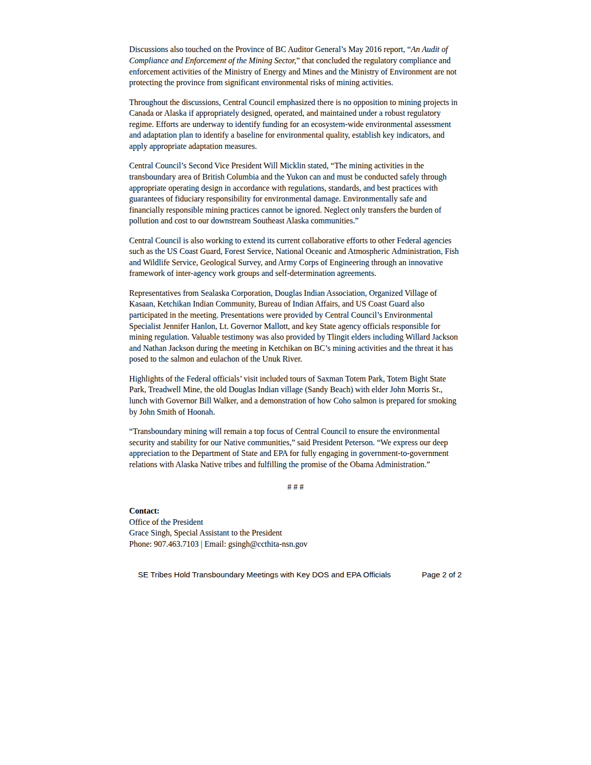Discussions also touched on the Province of BC Auditor General’s May 2016 report, “An Audit of Compliance and Enforcement of the Mining Sector,” that concluded the regulatory compliance and enforcement activities of the Ministry of Energy and Mines and the Ministry of Environment are not protecting the province from significant environmental risks of mining activities.
Throughout the discussions, Central Council emphasized there is no opposition to mining projects in Canada or Alaska if appropriately designed, operated, and maintained under a robust regulatory regime. Efforts are underway to identify funding for an ecosystem-wide environmental assessment and adaptation plan to identify a baseline for environmental quality, establish key indicators, and apply appropriate adaptation measures.
Central Council’s Second Vice President Will Micklin stated, “The mining activities in the transboundary area of British Columbia and the Yukon can and must be conducted safely through appropriate operating design in accordance with regulations, standards, and best practices with guarantees of fiduciary responsibility for environmental damage. Environmentally safe and financially responsible mining practices cannot be ignored. Neglect only transfers the burden of pollution and cost to our downstream Southeast Alaska communities.”
Central Council is also working to extend its current collaborative efforts to other Federal agencies such as the US Coast Guard, Forest Service, National Oceanic and Atmospheric Administration, Fish and Wildlife Service, Geological Survey, and Army Corps of Engineering through an innovative framework of inter-agency work groups and self-determination agreements.
Representatives from Sealaska Corporation, Douglas Indian Association, Organized Village of Kasaan, Ketchikan Indian Community, Bureau of Indian Affairs, and US Coast Guard also participated in the meeting. Presentations were provided by Central Council’s Environmental Specialist Jennifer Hanlon, Lt. Governor Mallott, and key State agency officials responsible for mining regulation. Valuable testimony was also provided by Tlingit elders including Willard Jackson and Nathan Jackson during the meeting in Ketchikan on BC’s mining activities and the threat it has posed to the salmon and eulachon of the Unuk River.
Highlights of the Federal officials’ visit included tours of Saxman Totem Park, Totem Bight State Park, Treadwell Mine, the old Douglas Indian village (Sandy Beach) with elder John Morris Sr., lunch with Governor Bill Walker, and a demonstration of how Coho salmon is prepared for smoking by John Smith of Hoonah.
“Transboundary mining will remain a top focus of Central Council to ensure the environmental security and stability for our Native communities,” said President Peterson. “We express our deep appreciation to the Department of State and EPA for fully engaging in government-to-government relations with Alaska Native tribes and fulfilling the promise of the Obama Administration.”
# # #
Contact:
Office of the President
Grace Singh, Special Assistant to the President
Phone: 907.463.7103 | Email: gsingh@ccthita-nsn.gov
SE Tribes Hold Transboundary Meetings with Key DOS and EPA Officials Page 2 of 2